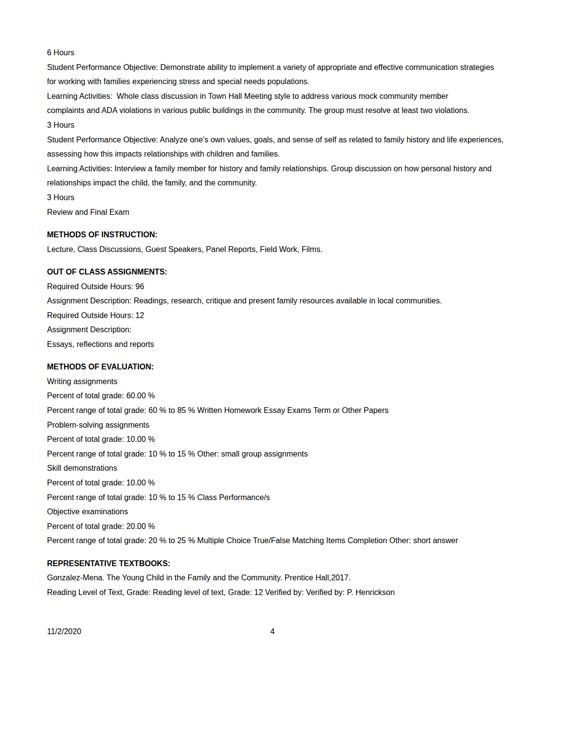6 Hours
Student Performance Objective: Demonstrate ability to implement a variety of appropriate and effective communication strategies
for working with families experiencing stress and special needs populations.
Learning Activities: Whole class discussion in Town Hall Meeting style to address various mock community member
complaints and ADA violations in various public buildings in the community. The group must resolve at least two violations.
3 Hours
Student Performance Objective: Analyze one's own values, goals, and sense of self as related to family history and life experiences,
assessing how this impacts relationships with children and families.
Learning Activities: Interview a family member for history and family relationships. Group discussion on how personal history and
relationships impact the child, the family, and the community.
3 Hours
Review and Final Exam
METHODS OF INSTRUCTION:
Lecture, Class Discussions, Guest Speakers, Panel Reports, Field Work, Films.
OUT OF CLASS ASSIGNMENTS:
Required Outside Hours: 96
Assignment Description: Readings, research, critique and present family resources available in local communities.
Required Outside Hours: 12
Assignment Description:
Essays, reflections and reports
METHODS OF EVALUATION:
Writing assignments
Percent of total grade: 60.00 %
Percent range of total grade: 60 % to 85 % Written Homework Essay Exams Term or Other Papers
Problem-solving assignments
Percent of total grade: 10.00 %
Percent range of total grade: 10 % to 15 % Other: small group assignments
Skill demonstrations
Percent of total grade: 10.00 %
Percent range of total grade: 10 % to 15 % Class Performance/s
Objective examinations
Percent of total grade: 20.00 %
Percent range of total grade: 20 % to 25 % Multiple Choice True/False Matching Items Completion Other: short answer
REPRESENTATIVE TEXTBOOKS:
Gonzalez-Mena. The Young Child in the Family and the Community. Prentice Hall,2017.
Reading Level of Text, Grade: Reading level of text, Grade: 12 Verified by: Verified by: P. Henrickson
11/2/2020 4